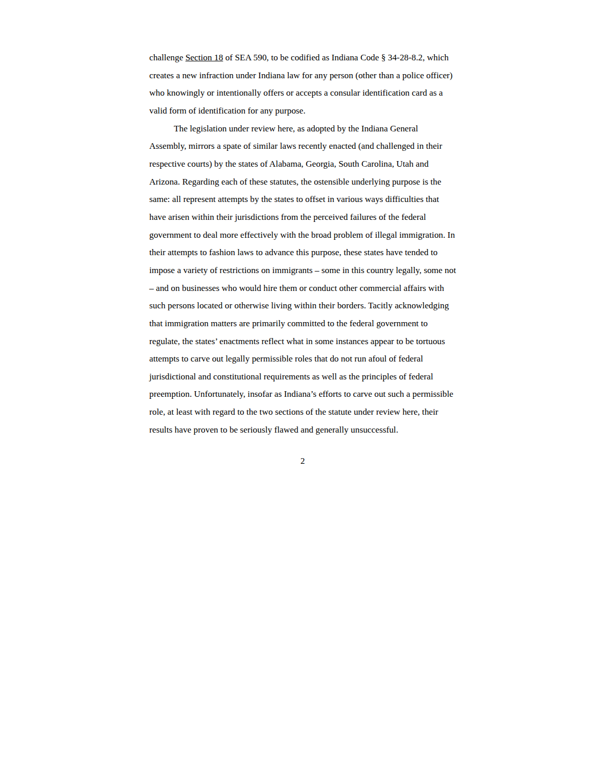challenge Section 18 of SEA 590, to be codified as Indiana Code § 34-28-8.2, which creates a new infraction under Indiana law for any person (other than a police officer) who knowingly or intentionally offers or accepts a consular identification card as a valid form of identification for any purpose.
The legislation under review here, as adopted by the Indiana General Assembly, mirrors a spate of similar laws recently enacted (and challenged in their respective courts) by the states of Alabama, Georgia, South Carolina, Utah and Arizona. Regarding each of these statutes, the ostensible underlying purpose is the same: all represent attempts by the states to offset in various ways difficulties that have arisen within their jurisdictions from the perceived failures of the federal government to deal more effectively with the broad problem of illegal immigration. In their attempts to fashion laws to advance this purpose, these states have tended to impose a variety of restrictions on immigrants – some in this country legally, some not – and on businesses who would hire them or conduct other commercial affairs with such persons located or otherwise living within their borders. Tacitly acknowledging that immigration matters are primarily committed to the federal government to regulate, the states’ enactments reflect what in some instances appear to be tortuous attempts to carve out legally permissible roles that do not run afoul of federal jurisdictional and constitutional requirements as well as the principles of federal preemption. Unfortunately, insofar as Indiana’s efforts to carve out such a permissible role, at least with regard to the two sections of the statute under review here, their results have proven to be seriously flawed and generally unsuccessful.
2